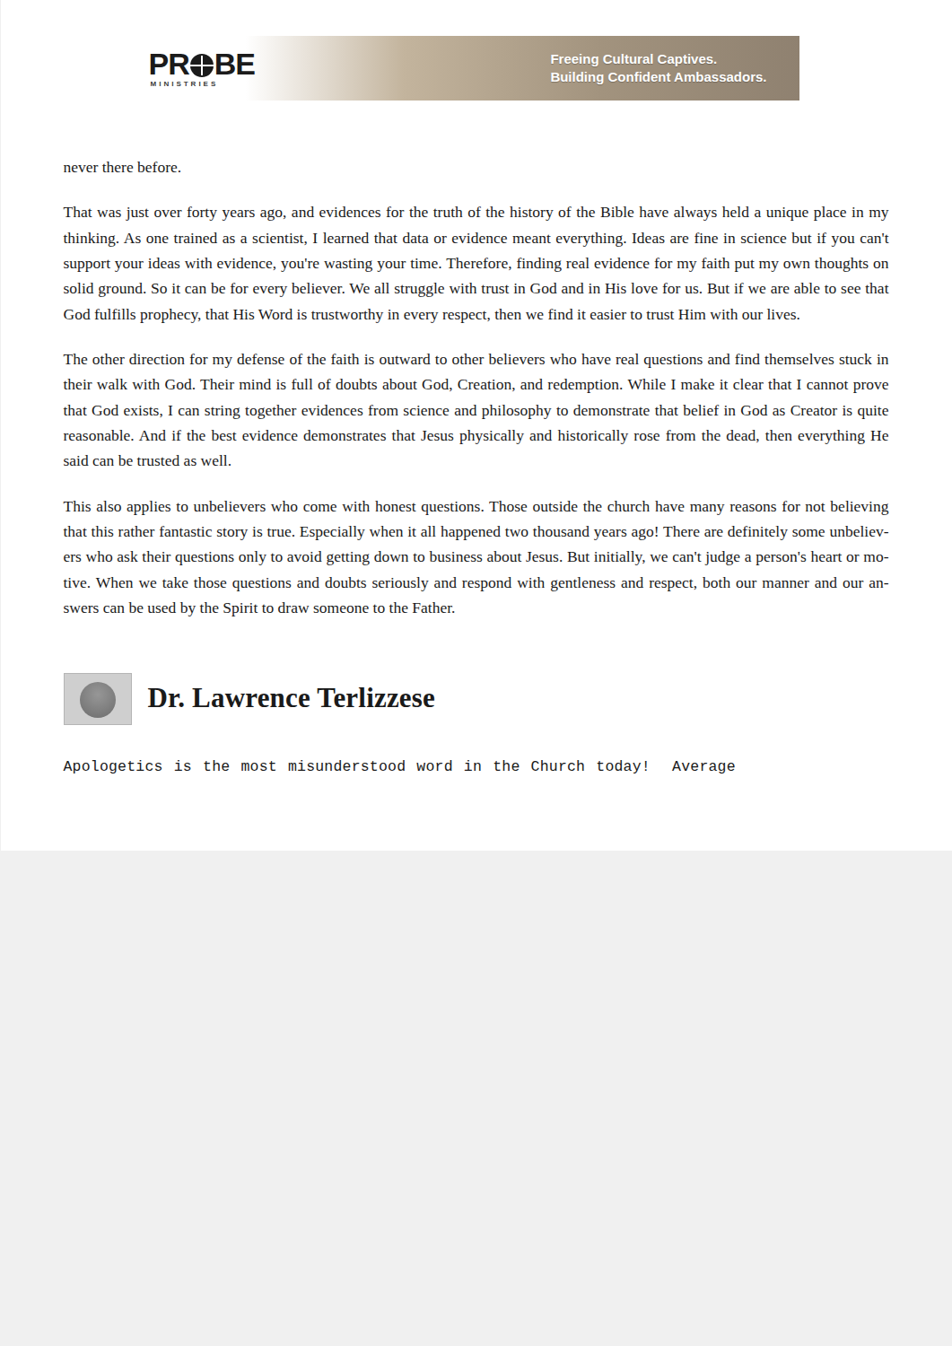PR BE MINISTRIES
Freeing Cultural Captives.
Building Confident Ambassadors.
never there before.
That was just over forty years ago, and evidences for the truth of the history of the Bible have always held a unique place in my thinking. As one trained as a scientist, I learned that data or evidence meant everything. Ideas are fine in science but if you can't support your ideas with evidence, you're wasting your time. Therefore, finding real evidence for my faith put my own thoughts on solid ground. So it can be for every believer. We all struggle with trust in God and in His love for us. But if we are able to see that God fulfills prophecy, that His Word is trustworthy in every respect, then we find it easier to trust Him with our lives.
The other direction for my defense of the faith is outward to other believers who have real questions and find themselves stuck in their walk with God. Their mind is full of doubts about God, Creation, and redemption. While I make it clear that I cannot prove that God exists, I can string together evidences from science and philosophy to demonstrate that belief in God as Creator is quite reasonable. And if the best evidence demonstrates that Jesus physically and historically rose from the dead, then everything He said can be trusted as well.
This also applies to unbelievers who come with honest questions. Those outside the church have many reasons for not believing that this rather fantastic story is true. Especially when it all happened two thousand years ago! There are definitely some unbelievers who ask their questions only to avoid getting down to business about Jesus. But initially, we can't judge a person's heart or motive. When we take those questions and doubts seriously and respond with gentleness and respect, both our manner and our answers can be used by the Spirit to draw someone to the Father.
Dr. Lawrence Terlizzese
Apologetics is the most misunderstood word in the Church today! Average